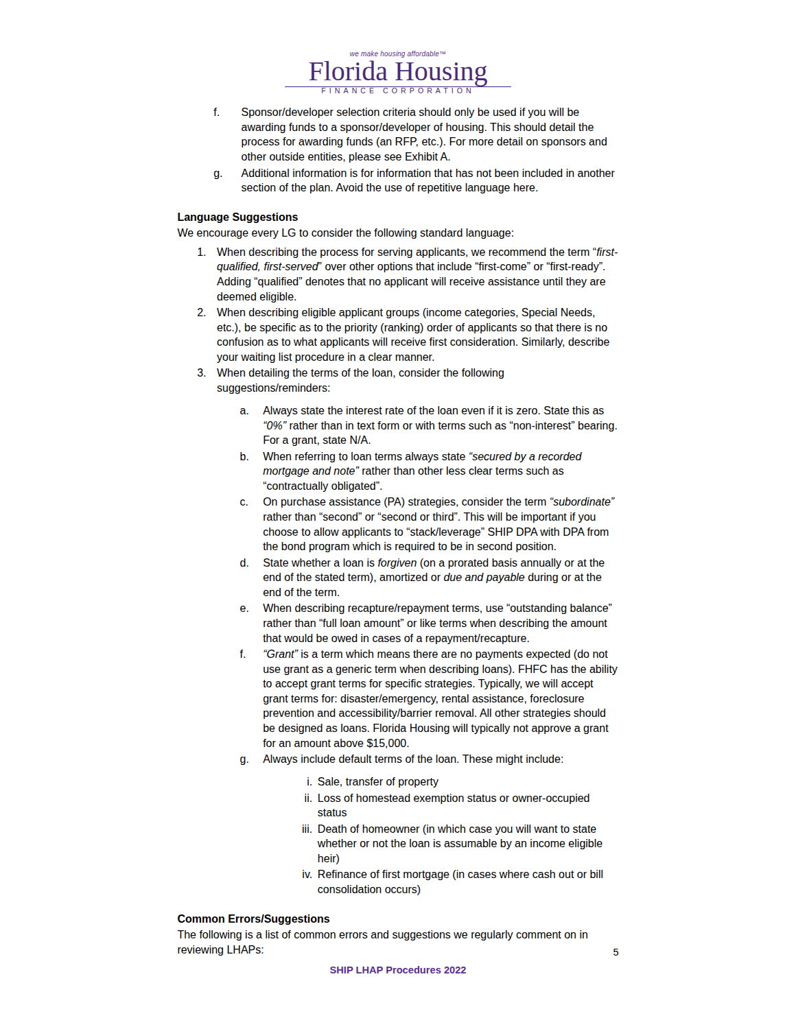we make housing affordable™
Florida Housing
Finance Corporation
f. Sponsor/developer selection criteria should only be used if you will be awarding funds to a sponsor/developer of housing. This should detail the process for awarding funds (an RFP, etc.). For more detail on sponsors and other outside entities, please see Exhibit A.
g. Additional information is for information that has not been included in another section of the plan. Avoid the use of repetitive language here.
Language Suggestions
We encourage every LG to consider the following standard language:
1. When describing the process for serving applicants, we recommend the term “first-qualified, first-served” over other options that include “first-come” or “first-ready”. Adding “qualified” denotes that no applicant will receive assistance until they are deemed eligible.
2. When describing eligible applicant groups (income categories, Special Needs, etc.), be specific as to the priority (ranking) order of applicants so that there is no confusion as to what applicants will receive first consideration. Similarly, describe your waiting list procedure in a clear manner.
3. When detailing the terms of the loan, consider the following suggestions/reminders:
a. Always state the interest rate of the loan even if it is zero. State this as “0%” rather than in text form or with terms such as “non-interest” bearing. For a grant, state N/A.
b. When referring to loan terms always state “secured by a recorded mortgage and note” rather than other less clear terms such as “contractually obligated”.
c. On purchase assistance (PA) strategies, consider the term “subordinate” rather than “second” or “second or third”. This will be important if you choose to allow applicants to “stack/leverage” SHIP DPA with DPA from the bond program which is required to be in second position.
d. State whether a loan is forgiven (on a prorated basis annually or at the end of the stated term), amortized or due and payable during or at the end of the term.
e. When describing recapture/repayment terms, use “outstanding balance” rather than “full loan amount” or like terms when describing the amount that would be owed in cases of a repayment/recapture.
f.“Grant” is a term which means there are no payments expected (do not use grant as a generic term when describing loans). FHFC has the ability to accept grant terms for specific strategies. Typically, we will accept grant terms for: disaster/emergency, rental assistance, foreclosure prevention and accessibility/barrier removal. All other strategies should be designed as loans. Florida Housing will typically not approve a grant for an amount above $15,000.
g. Always include default terms of the loan. These might include:
i. Sale, transfer of property
ii. Loss of homestead exemption status or owner-occupied status
iii. Death of homeowner (in which case you will want to state whether or not the loan is assumable by an income eligible heir)
iv. Refinance of first mortgage (in cases where cash out or bill consolidation occurs)
Common Errors/Suggestions
The following is a list of common errors and suggestions we regularly comment on in reviewing LHAPs:
5
SHIP LHAP Procedures 2022